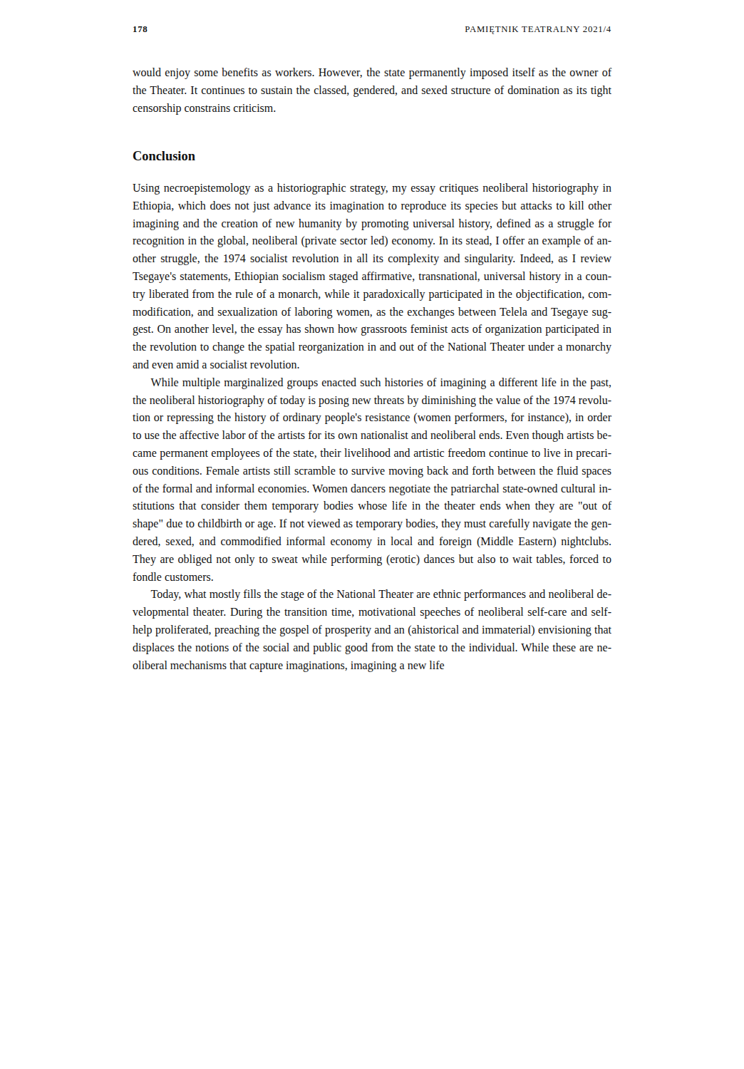178 Pamiętnik Teatralny 2021/4
would enjoy some benefits as workers. However, the state permanently imposed itself as the owner of the Theater. It continues to sustain the classed, gendered, and sexed structure of domination as its tight censorship constrains criticism.
Conclusion
Using necroepistemology as a historiographic strategy, my essay critiques neoliberal historiography in Ethiopia, which does not just advance its imagination to reproduce its species but attacks to kill other imagining and the creation of new humanity by promoting universal history, defined as a struggle for recognition in the global, neoliberal (private sector led) economy. In its stead, I offer an example of another struggle, the 1974 socialist revolution in all its complexity and singularity. Indeed, as I review Tsegaye's statements, Ethiopian socialism staged affirmative, transnational, universal history in a country liberated from the rule of a monarch, while it paradoxically participated in the objectification, commodification, and sexualization of laboring women, as the exchanges between Telela and Tsegaye suggest. On another level, the essay has shown how grassroots feminist acts of organization participated in the revolution to change the spatial reorganization in and out of the National Theater under a monarchy and even amid a socialist revolution.
While multiple marginalized groups enacted such histories of imagining a different life in the past, the neoliberal historiography of today is posing new threats by diminishing the value of the 1974 revolution or repressing the history of ordinary people's resistance (women performers, for instance), in order to use the affective labor of the artists for its own nationalist and neoliberal ends. Even though artists became permanent employees of the state, their livelihood and artistic freedom continue to live in precarious conditions. Female artists still scramble to survive moving back and forth between the fluid spaces of the formal and informal economies. Women dancers negotiate the patriarchal state-owned cultural institutions that consider them temporary bodies whose life in the theater ends when they are "out of shape" due to childbirth or age. If not viewed as temporary bodies, they must carefully navigate the gendered, sexed, and commodified informal economy in local and foreign (Middle Eastern) nightclubs. They are obliged not only to sweat while performing (erotic) dances but also to wait tables, forced to fondle customers.
Today, what mostly fills the stage of the National Theater are ethnic performances and neoliberal developmental theater. During the transition time, motivational speeches of neoliberal self-care and self-help proliferated, preaching the gospel of prosperity and an (ahistorical and immaterial) envisioning that displaces the notions of the social and public good from the state to the individual. While these are neoliberal mechanisms that capture imaginations, imagining a new life